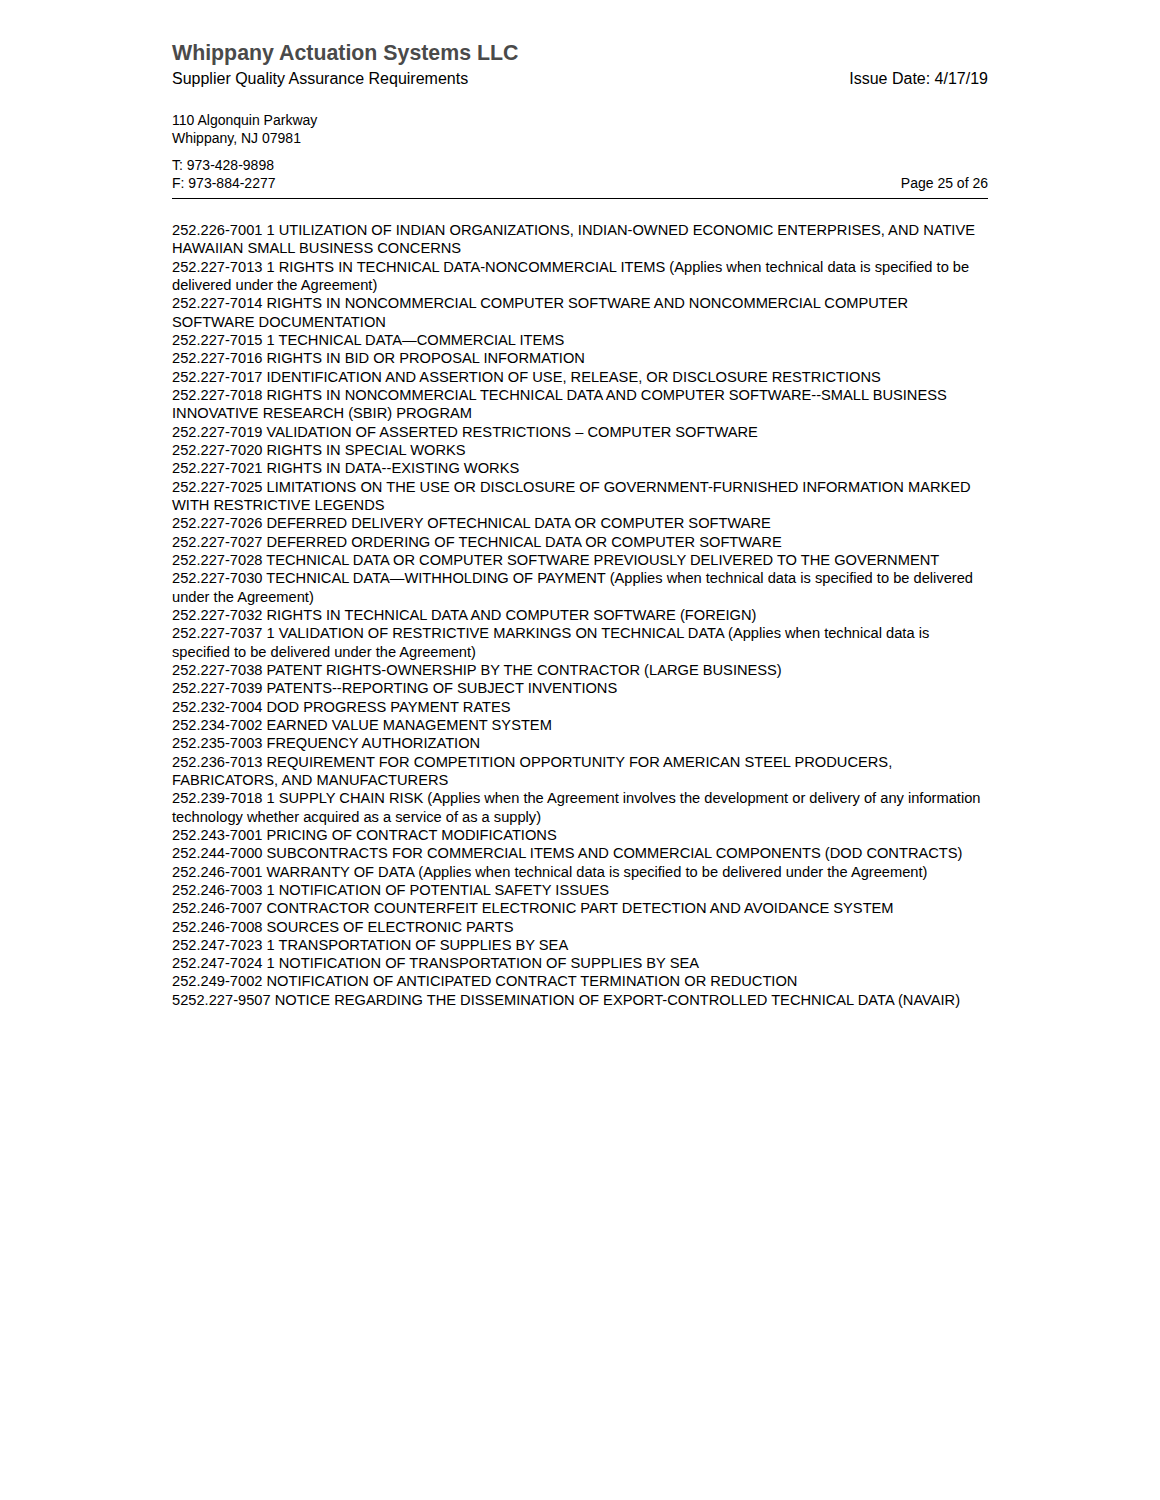Whippany Actuation Systems LLC
Supplier Quality Assurance Requirements
Issue Date: 4/17/19
110 Algonquin Parkway
Whippany, NJ 07981
T: 973-428-9898
F: 973-884-2277
Page 25 of 26
252.226-7001 1 UTILIZATION OF INDIAN ORGANIZATIONS, INDIAN-OWNED ECONOMIC ENTERPRISES, AND NATIVE HAWAIIAN SMALL BUSINESS CONCERNS
252.227-7013 1 RIGHTS IN TECHNICAL DATA-NONCOMMERCIAL ITEMS (Applies when technical data is specified to be delivered under the Agreement)
252.227-7014 RIGHTS IN NONCOMMERCIAL COMPUTER SOFTWARE AND NONCOMMERCIAL COMPUTER SOFTWARE DOCUMENTATION
252.227-7015 1 TECHNICAL DATA—COMMERCIAL ITEMS
252.227-7016 RIGHTS IN BID OR PROPOSAL INFORMATION
252.227-7017 IDENTIFICATION AND ASSERTION OF USE, RELEASE, OR DISCLOSURE RESTRICTIONS
252.227-7018 RIGHTS IN NONCOMMERCIAL TECHNICAL DATA AND COMPUTER SOFTWARE--SMALL BUSINESS INNOVATIVE RESEARCH (SBIR) PROGRAM
252.227-7019 VALIDATION OF ASSERTED RESTRICTIONS – COMPUTER SOFTWARE
252.227-7020 RIGHTS IN SPECIAL WORKS
252.227-7021 RIGHTS IN DATA--EXISTING WORKS
252.227-7025 LIMITATIONS ON THE USE OR DISCLOSURE OF GOVERNMENT-FURNISHED INFORMATION MARKED WITH RESTRICTIVE LEGENDS
252.227-7026 DEFERRED DELIVERY OFTECHNICAL DATA OR COMPUTER SOFTWARE
252.227-7027 DEFERRED ORDERING OF TECHNICAL DATA OR COMPUTER SOFTWARE
252.227-7028 TECHNICAL DATA OR COMPUTER SOFTWARE PREVIOUSLY DELIVERED TO THE GOVERNMENT
252.227-7030 TECHNICAL DATA—WITHHOLDING OF PAYMENT (Applies when technical data is specified to be delivered under the Agreement)
252.227-7032 RIGHTS IN TECHNICAL DATA AND COMPUTER SOFTWARE (FOREIGN)
252.227-7037 1 VALIDATION OF RESTRICTIVE MARKINGS ON TECHNICAL DATA (Applies when technical data is specified to be delivered under the Agreement)
252.227-7038 PATENT RIGHTS-OWNERSHIP BY THE CONTRACTOR (LARGE BUSINESS)
252.227-7039 PATENTS--REPORTING OF SUBJECT INVENTIONS
252.232-7004 DOD PROGRESS PAYMENT RATES
252.234-7002 EARNED VALUE MANAGEMENT SYSTEM
252.235-7003 FREQUENCY AUTHORIZATION
252.236-7013 REQUIREMENT FOR COMPETITION OPPORTUNITY FOR AMERICAN STEEL PRODUCERS, FABRICATORS, AND MANUFACTURERS
252.239-7018 1 SUPPLY CHAIN RISK (Applies when the Agreement involves the development or delivery of any information technology whether acquired as a service of as a supply)
252.243-7001 PRICING OF CONTRACT MODIFICATIONS
252.244-7000 SUBCONTRACTS FOR COMMERCIAL ITEMS AND COMMERCIAL COMPONENTS (DOD CONTRACTS)
252.246-7001 WARRANTY OF DATA (Applies when technical data is specified to be delivered under the Agreement)
252.246-7003 1 NOTIFICATION OF POTENTIAL SAFETY ISSUES
252.246-7007 CONTRACTOR COUNTERFEIT ELECTRONIC PART DETECTION AND AVOIDANCE SYSTEM
252.246-7008 SOURCES OF ELECTRONIC PARTS
252.247-7023 1 TRANSPORTATION OF SUPPLIES BY SEA
252.247-7024 1 NOTIFICATION OF TRANSPORTATION OF SUPPLIES BY SEA
252.249-7002 NOTIFICATION OF ANTICIPATED CONTRACT TERMINATION OR REDUCTION
5252.227-9507 NOTICE REGARDING THE DISSEMINATION OF EXPORT-CONTROLLED TECHNICAL DATA (NAVAIR)